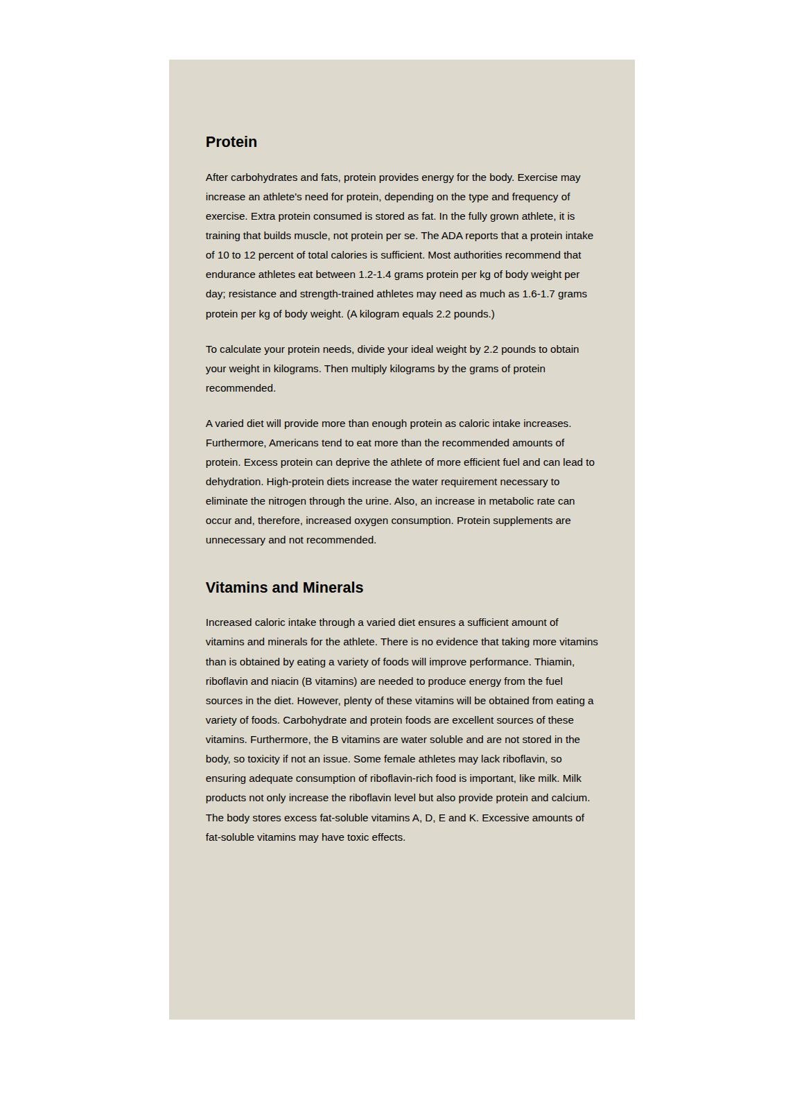Protein
After carbohydrates and fats, protein provides energy for the body. Exercise may increase an athlete's need for protein, depending on the type and frequency of exercise. Extra protein consumed is stored as fat. In the fully grown athlete, it is training that builds muscle, not protein per se. The ADA reports that a protein intake of 10 to 12 percent of total calories is sufficient. Most authorities recommend that endurance athletes eat between 1.2-1.4 grams protein per kg of body weight per day; resistance and strength-trained athletes may need as much as 1.6-1.7 grams protein per kg of body weight. (A kilogram equals 2.2 pounds.)
To calculate your protein needs, divide your ideal weight by 2.2 pounds to obtain your weight in kilograms. Then multiply kilograms by the grams of protein recommended.
A varied diet will provide more than enough protein as caloric intake increases. Furthermore, Americans tend to eat more than the recommended amounts of protein. Excess protein can deprive the athlete of more efficient fuel and can lead to dehydration. High-protein diets increase the water requirement necessary to eliminate the nitrogen through the urine. Also, an increase in metabolic rate can occur and, therefore, increased oxygen consumption. Protein supplements are unnecessary and not recommended.
Vitamins and Minerals
Increased caloric intake through a varied diet ensures a sufficient amount of vitamins and minerals for the athlete. There is no evidence that taking more vitamins than is obtained by eating a variety of foods will improve performance. Thiamin, riboflavin and niacin (B vitamins) are needed to produce energy from the fuel sources in the diet. However, plenty of these vitamins will be obtained from eating a variety of foods. Carbohydrate and protein foods are excellent sources of these vitamins. Furthermore, the B vitamins are water soluble and are not stored in the body, so toxicity if not an issue. Some female athletes may lack riboflavin, so ensuring adequate consumption of riboflavin-rich food is important, like milk. Milk products not only increase the riboflavin level but also provide protein and calcium. The body stores excess fat-soluble vitamins A, D, E and K. Excessive amounts of fat-soluble vitamins may have toxic effects.